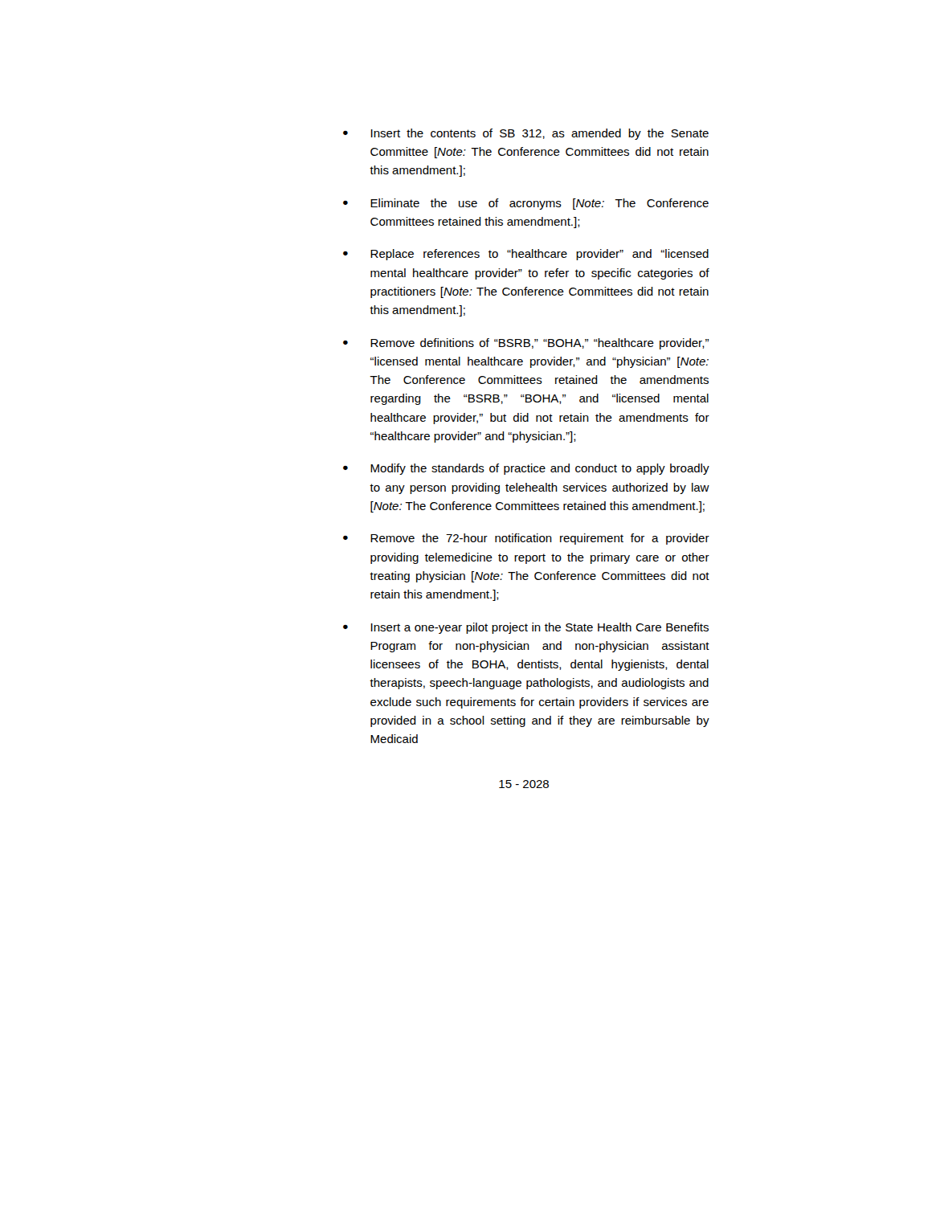Insert the contents of SB 312, as amended by the Senate Committee [Note: The Conference Committees did not retain this amendment.];
Eliminate the use of acronyms [Note: The Conference Committees retained this amendment.];
Replace references to “healthcare provider” and “licensed mental healthcare provider” to refer to specific categories of practitioners [Note: The Conference Committees did not retain this amendment.];
Remove definitions of “BSRB,” “BOHA,” “healthcare provider,” “licensed mental healthcare provider,” and “physician” [Note: The Conference Committees retained the amendments regarding the “BSRB,” “BOHA,” and “licensed mental healthcare provider,” but did not retain the amendments for “healthcare provider” and “physician.”];
Modify the standards of practice and conduct to apply broadly to any person providing telehealth services authorized by law [Note: The Conference Committees retained this amendment.];
Remove the 72-hour notification requirement for a provider providing telemedicine to report to the primary care or other treating physician [Note: The Conference Committees did not retain this amendment.];
Insert a one-year pilot project in the State Health Care Benefits Program for non-physician and non-physician assistant licensees of the BOHA, dentists, dental hygienists, dental therapists, speech-language pathologists, and audiologists and exclude such requirements for certain providers if services are provided in a school setting and if they are reimbursable by Medicaid
15 - 2028